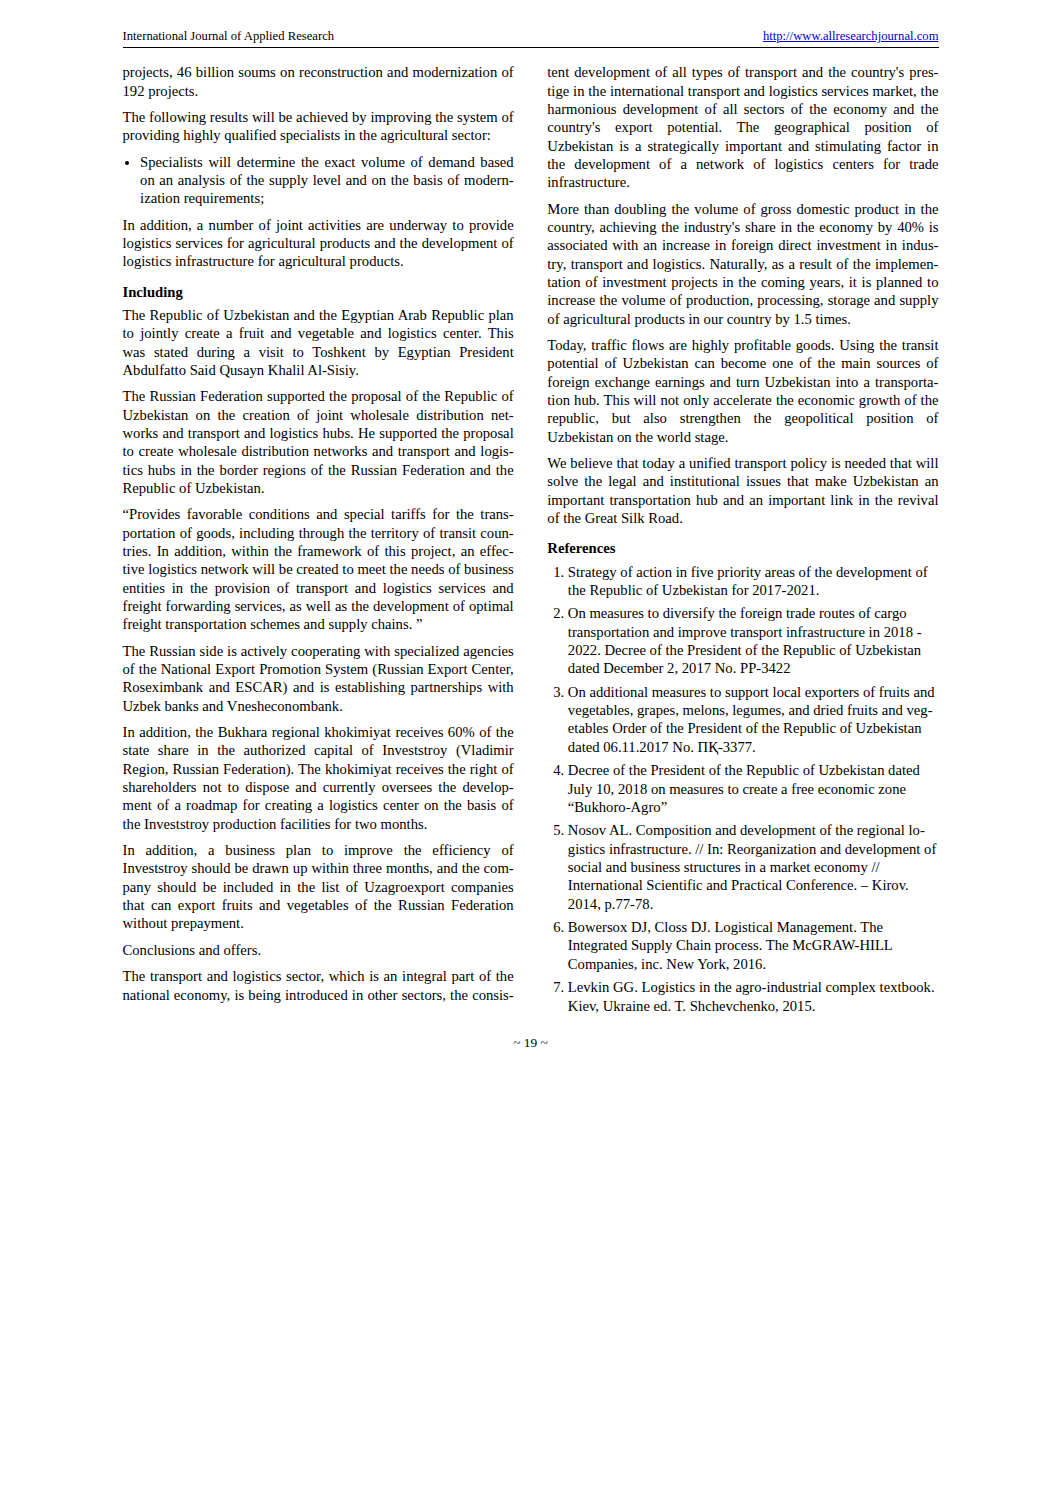International Journal of Applied Research http://www.allresearchjournal.com
projects, 46 billion soums on reconstruction and modernization of 192 projects.
The following results will be achieved by improving the system of providing highly qualified specialists in the agricultural sector:
Specialists will determine the exact volume of demand based on an analysis of the supply level and on the basis of modernization requirements;
In addition, a number of joint activities are underway to provide logistics services for agricultural products and the development of logistics infrastructure for agricultural products.
Including
The Republic of Uzbekistan and the Egyptian Arab Republic plan to jointly create a fruit and vegetable and logistics center. This was stated during a visit to Toshkent by Egyptian President Abdulfatto Said Qusayn Khalil Al-Sisiy.
The Russian Federation supported the proposal of the Republic of Uzbekistan on the creation of joint wholesale distribution networks and transport and logistics hubs. He supported the proposal to create wholesale distribution networks and transport and logistics hubs in the border regions of the Russian Federation and the Republic of Uzbekistan.
“Provides favorable conditions and special tariffs for the transportation of goods, including through the territory of transit countries. In addition, within the framework of this project, an effective logistics network will be created to meet the needs of business entities in the provision of transport and logistics services and freight forwarding services, as well as the development of optimal freight transportation schemes and supply chains. ”
The Russian side is actively cooperating with specialized agencies of the National Export Promotion System (Russian Export Center, Roseximbank and ESCAR) and is establishing partnerships with Uzbek banks and Vnesheconombank.
In addition, the Bukhara regional khokimiyat receives 60% of the state share in the authorized capital of Investstroy (Vladimir Region, Russian Federation). The khokimiyat receives the right of shareholders not to dispose and currently oversees the development of a roadmap for creating a logistics center on the basis of the Investstroy production facilities for two months.
In addition, a business plan to improve the efficiency of Investstroy should be drawn up within three months, and the company should be included in the list of Uzagroexport companies that can export fruits and vegetables of the Russian Federation without prepayment.
Conclusions and offers.
The transport and logistics sector, which is an integral part of the national economy, is being introduced in other sectors, the consistent development of all types of transport and the country's prestige in the international transport and logistics services market, the harmonious development of all sectors of the economy and the country's export potential. The geographical position of Uzbekistan is a strategically important and stimulating factor in the development of a network of logistics centers for trade infrastructure.
More than doubling the volume of gross domestic product in the country, achieving the industry's share in the economy by 40% is associated with an increase in foreign direct investment in industry, transport and logistics. Naturally, as a result of the implementation of investment projects in the coming years, it is planned to increase the volume of production, processing, storage and supply of agricultural products in our country by 1.5 times.
Today, traffic flows are highly profitable goods. Using the transit potential of Uzbekistan can become one of the main sources of foreign exchange earnings and turn Uzbekistan into a transportation hub. This will not only accelerate the economic growth of the republic, but also strengthen the geopolitical position of Uzbekistan on the world stage.
We believe that today a unified transport policy is needed that will solve the legal and institutional issues that make Uzbekistan an important transportation hub and an important link in the revival of the Great Silk Road.
References
Strategy of action in five priority areas of the development of the Republic of Uzbekistan for 2017-2021.
On measures to diversify the foreign trade routes of cargo transportation and improve transport infrastructure in 2018 - 2022. Decree of the President of the Republic of Uzbekistan dated December 2, 2017 No. PP-3422
On additional measures to support local exporters of fruits and vegetables, grapes, melons, legumes, and dried fruits and vegetables Order of the President of the Republic of Uzbekistan dated 06.11.2017 No. ПҚ-3377.
Decree of the President of the Republic of Uzbekistan dated July 10, 2018 on measures to create a free economic zone “Bukhoro-Agro”
Nosov AL. Composition and development of the regional logistics infrastructure. // In: Reorganization and development of social and business structures in a market economy // International Scientific and Practical Conference. – Kirov. 2014, p.77-78.
Bowersox DJ, Closs DJ. Logistical Management. The Integrated Supply Chain process. The McGRAW-HILL Companies, inc. New York, 2016.
Levkin GG. Logistics in the agro-industrial complex textbook. Kiev, Ukraine ed. T. Shchevchenko, 2015.
~ 19 ~